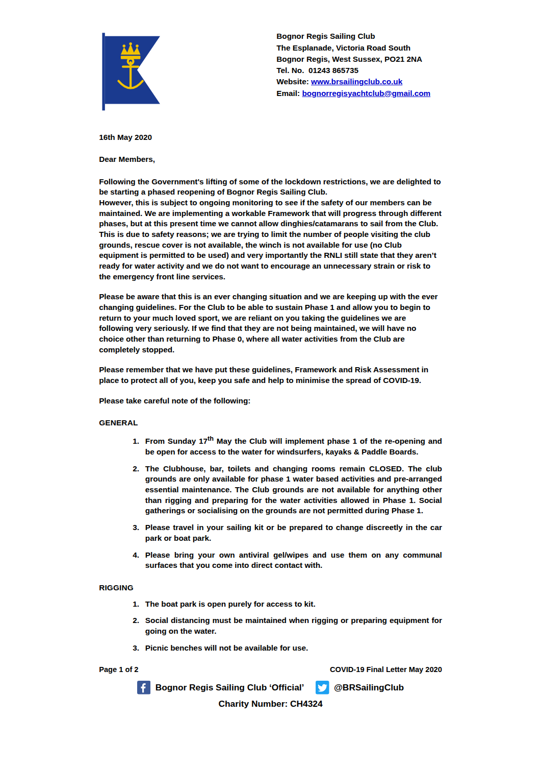Bognor Regis Sailing Club
The Esplanade, Victoria Road South
Bognor Regis, West Sussex, PO21 2NA
Tel. No. 01243 865735
Website: www.brsailingclub.co.uk
Email: bognorregisyachtclub@gmail.com
16th May 2020
Dear Members,
Following the Government's lifting of some of the lockdown restrictions, we are delighted to be starting a phased reopening of Bognor Regis Sailing Club.
However, this is subject to ongoing monitoring to see if the safety of our members can be maintained. We are implementing a workable Framework that will progress through different phases, but at this present time we cannot allow dinghies/catamarans to sail from the Club. This is due to safety reasons; we are trying to limit the number of people visiting the club grounds, rescue cover is not available, the winch is not available for use (no Club equipment is permitted to be used) and very importantly the RNLI still state that they aren’t ready for water activity and we do not want to encourage an unnecessary strain or risk to the emergency front line services.
Please be aware that this is an ever changing situation and we are keeping up with the ever changing guidelines. For the Club to be able to sustain Phase 1 and allow you to begin to return to your much loved sport, we are reliant on you taking the guidelines we are following very seriously. If we find that they are not being maintained, we will have no choice other than returning to Phase 0, where all water activities from the Club are completely stopped.
Please remember that we have put these guidelines, Framework and Risk Assessment in place to protect all of you, keep you safe and help to minimise the spread of COVID-19.
Please take careful note of the following:
GENERAL
From Sunday 17th May the Club will implement phase 1 of the re-opening and be open for access to the water for windsurfers, kayaks & Paddle Boards.
The Clubhouse, bar, toilets and changing rooms remain CLOSED. The club grounds are only available for phase 1 water based activities and pre-arranged essential maintenance. The Club grounds are not available for anything other than rigging and preparing for the water activities allowed in Phase 1. Social gatherings or socialising on the grounds are not permitted during Phase 1.
Please travel in your sailing kit or be prepared to change discreetly in the car park or boat park.
Please bring your own antiviral gel/wipes and use them on any communal surfaces that you come into direct contact with.
RIGGING
The boat park is open purely for access to kit.
Social distancing must be maintained when rigging or preparing equipment for going on the water.
Picnic benches will not be available for use.
Page 1 of 2 COVID-19 Final Letter May 2020
Bognor Regis Sailing Club ‘Official’ @BRSailingClub
Charity Number: CH4324